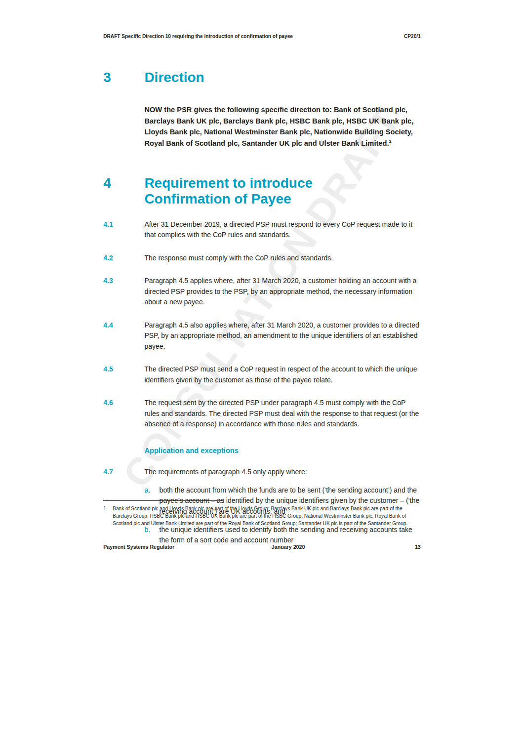DRAFT Specific Direction 10 requiring the introduction of confirmation of payee
CP20/1
CONSULTATION DRAFT
3 Direction
NOW the PSR gives the following specific direction to: Bank of Scotland plc, Barclays Bank UK plc, Barclays Bank plc, HSBC Bank plc, HSBC UK Bank plc, Lloyds Bank plc, National Westminster Bank plc, Nationwide Building Society, Royal Bank of Scotland plc, Santander UK plc and Ulster Bank Limited.1
4 Requirement to introduce
Confirmation of Payee
4.1
After 31 December 2019, a directed PSP must respond to every CoP request made to it that complies with the CoP rules and standards.
4.2
The response must comply with the CoP rules and standards.
4.3
Paragraph 4.5 applies where, after 31 March 2020, a customer holding an account with a directed PSP provides to the PSP, by an appropriate method, the necessary information about a new payee.
4.4
Paragraph 4.5 also applies where, after 31 March 2020, a customer provides to a directed PSP, by an appropriate method, an amendment to the unique identifiers of an established payee.
4.5
The directed PSP must send a CoP request in respect of the account to which the unique identifiers given by the customer as those of the payee relate.
4.6
The request sent by the directed PSP under paragraph 4.5 must comply with the CoP rules and standards. The directed PSP must deal with the response to that request (or the absence of a response) in accordance with those rules and standards.
Application and exceptions
4.7
The requirements of paragraph 4.5 only apply where:
a. both the account from which the funds are to be sent (‘the sending account’) and the payee’s account – as identified by the unique identifiers given by the customer – (‘the receiving account’) are UK accounts, and
b. the unique identifiers used to identify both the sending and receiving accounts take the form of a sort code and account number
1
Bank of Scotland plc and Lloyds Bank plc are part of the Lloyds Group; Barclays Bank UK plc and Barclays Bank plc are part of the Barclays Group; HSBC Bank plc and HSBC UK Bank plc are part of the HSBC Group; National Westminster Bank plc, Royal Bank of Scotland plc and Ulster Bank Limited are part of the Royal Bank of Scotland Group; Santander UK plc is part of the Santander Group.
Payment Systems Regulator
January 2020
13